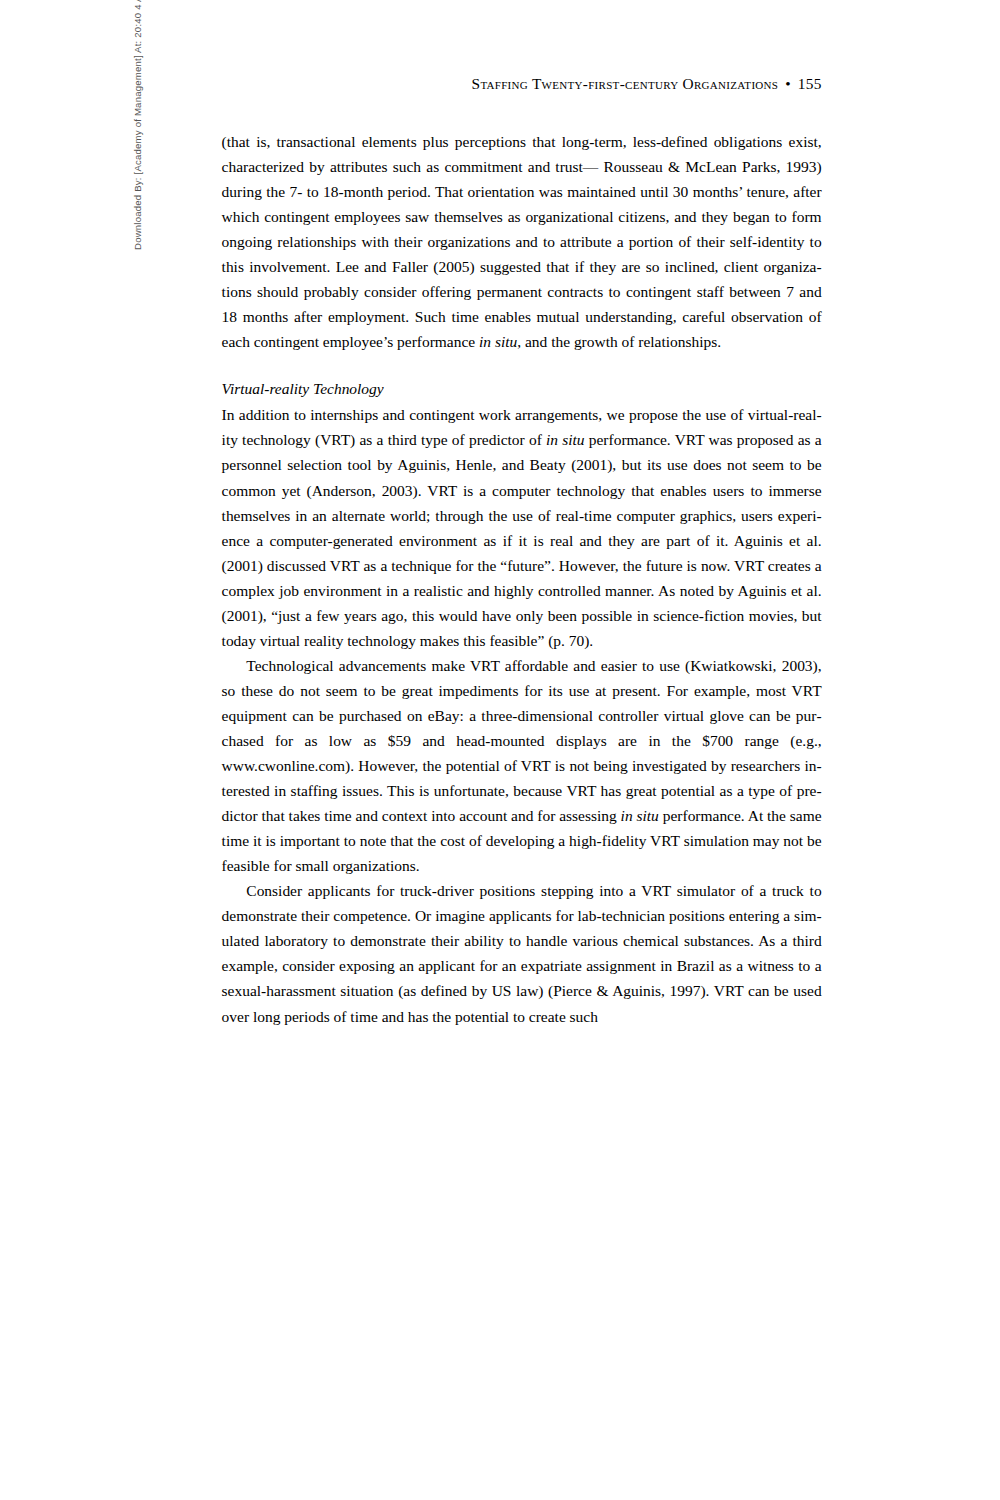Downloaded By: [Academy of Management] At: 20:40 4 August 2008
Staffing Twenty-first-century Organizations•155
(that is, transactional elements plus perceptions that long-term, less-defined obligations exist, characterized by attributes such as commitment and trust— Rousseau & McLean Parks, 1993) during the 7- to 18-month period. That orientation was maintained until 30 months’ tenure, after which contingent employees saw themselves as organizational citizens, and they began to form ongoing relationships with their organizations and to attribute a portion of their self-identity to this involvement. Lee and Faller (2005) suggested that if they are so inclined, client organizations should probably consider offering permanent contracts to contingent staff between 7 and 18 months after employment. Such time enables mutual understanding, careful observation of each contingent employee’s performance in situ, and the growth of relationships.
Virtual-reality Technology
In addition to internships and contingent work arrangements, we propose the use of virtual-reality technology (VRT) as a third type of predictor of in situ performance. VRT was proposed as a personnel selection tool by Aguinis, Henle, and Beaty (2001), but its use does not seem to be common yet (Anderson, 2003). VRT is a computer technology that enables users to immerse themselves in an alternate world; through the use of real-time computer graphics, users experience a computer-generated environment as if it is real and they are part of it. Aguinis et al. (2001) discussed VRT as a technique for the “future”. However, the future is now. VRT creates a complex job environment in a realistic and highly controlled manner. As noted by Aguinis et al. (2001), “just a few years ago, this would have only been possible in science-fiction movies, but today virtual reality technology makes this feasible” (p. 70).
Technological advancements make VRT affordable and easier to use (Kwiatkowski, 2003), so these do not seem to be great impediments for its use at present. For example, most VRT equipment can be purchased on eBay: a three-dimensional controller virtual glove can be purchased for as low as $59 and head-mounted displays are in the $700 range (e.g., www.cwonline.com). However, the potential of VRT is not being investigated by researchers interested in staffing issues. This is unfortunate, because VRT has great potential as a type of predictor that takes time and context into account and for assessing in situ performance. At the same time it is important to note that the cost of developing a high-fidelity VRT simulation may not be feasible for small organizations.
Consider applicants for truck-driver positions stepping into a VRT simulator of a truck to demonstrate their competence. Or imagine applicants for lab-technician positions entering a simulated laboratory to demonstrate their ability to handle various chemical substances. As a third example, consider exposing an applicant for an expatriate assignment in Brazil as a witness to a sexual-harassment situation (as defined by US law) (Pierce & Aguinis, 1997). VRT can be used over long periods of time and has the potential to create such